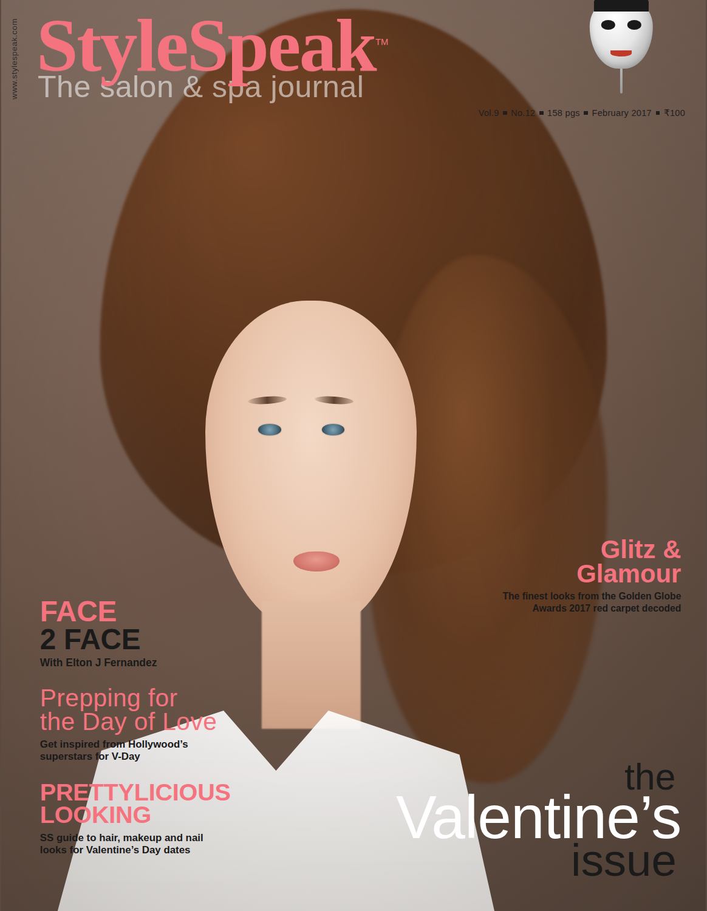www.stylespeak.com
StyleSpeakTM
The salon & spa journal
Vol.9 No.12 158 pgs February 2017 ₹100
FACE
2 FACE
With Elton J Fernandez
Prepping for
the Day of Love
Get inspired from Hollywood’s
superstars for V-Day
PRETTYLICIOUS
LOOKING
SS guide to hair, makeup and nail
looks for Valentine’s Day dates
Glitz &
Glamour
The finest looks from the Golden Globe
Awards 2017 red carpet decoded
the Valentine’s issue